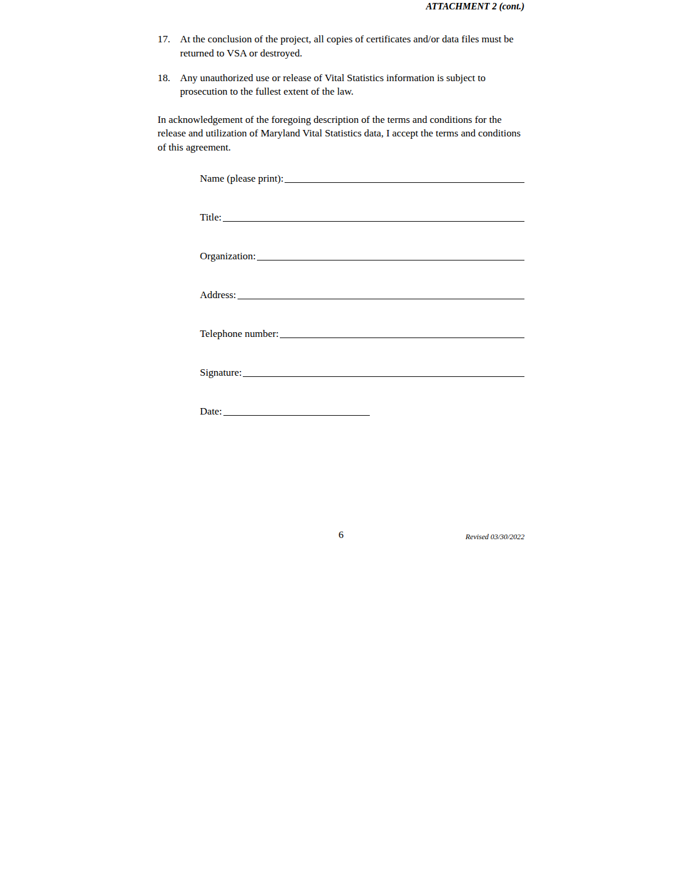ATTACHMENT 2 (cont.)
17. At the conclusion of the project, all copies of certificates and/or data files must be returned to VSA or destroyed.
18. Any unauthorized use or release of Vital Statistics information is subject to prosecution to the fullest extent of the law.
In acknowledgement of the foregoing description of the terms and conditions for the release and utilization of Maryland Vital Statistics data, I accept the terms and conditions of this agreement.
Name (please print):
Title:
Organization:
Address:
Telephone number:
Signature:
Date:
6
Revised 03/30/2022